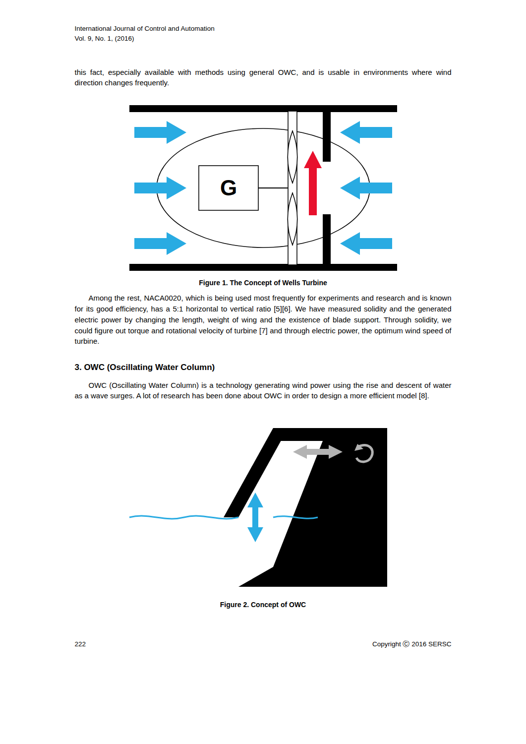International Journal of Control and Automation
Vol. 9, No. 1, (2016)
this fact, especially available with methods using general OWC, and is usable in environments where wind direction changes frequently.
G
Figure 1. The Concept of Wells Turbine
Among the rest, NACA0020, which is being used most frequently for experiments and research and is known for its good efficiency, has a 5:1 horizontal to vertical ratio [5][6]. We have measured solidity and the generated electric power by changing the length, weight of wing and the existence of blade support. Through solidity, we could figure out torque and rotational velocity of turbine [7] and through electric power, the optimum wind speed of turbine.
3. OWC (Oscillating Water Column)
OWC (Oscillating Water Column) is a technology generating wind power using the rise and descent of water as a wave surges. A lot of research has been done about OWC in order to design a more efficient model [8].
Figure 2. Concept of OWC
222 Copyright Ⓒ 2016 SERSC